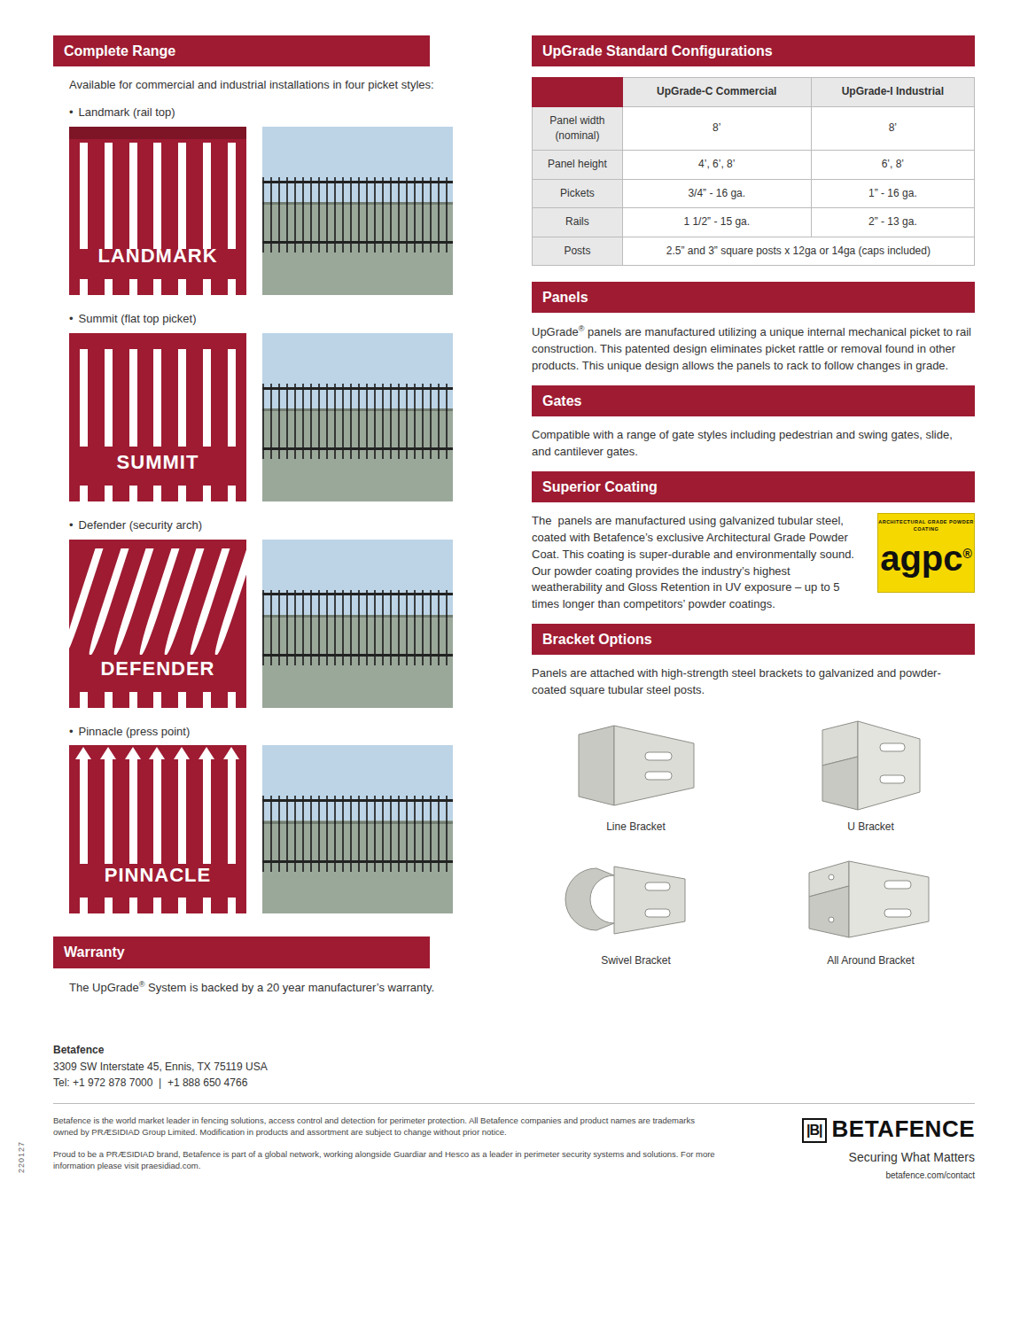220127
Complete Range
Available for commercial and industrial installations in four picket styles:
Landmark (rail top)
LANDMARK
Summit (flat top picket)
SUMMIT
Defender (security arch)
DEFENDER
Pinnacle (press point)
PINNACLE
Warranty
The UpGrade® System is backed by a 20 year manufacturer’s warranty.
UpGrade Standard Configurations
| | UpGrade-C Commercial | UpGrade-I Industrial |
| --- | --- | --- |
| Panel width (nominal) | 8’ | 8’ |
| Panel height | 4’, 6’, 8’ | 6’, 8’ |
| Pickets | 3/4” - 16 ga. | 1” - 16 ga. |
| Rails | 1 1/2” - 15 ga. | 2” - 13 ga. |
| Posts | 2.5” and 3” square posts x 12ga or 14ga (caps included) |
Panels
UpGrade® panels are manufactured utilizing a unique internal mechanical picket to rail construction. This patented design eliminates picket rattle or removal found in other products. This unique design allows the panels to rack to follow changes in grade.
Gates
Compatible with a range of gate styles including pedestrian and swing gates, slide, and cantilever gates.
Superior Coating
The panels are manufactured using galvanized tubular steel, coated with Betafence’s exclusive Architectural Grade Powder Coat. This coating is super-durable and environmentally sound. Our powder coating provides the industry’s highest weatherability and Gloss Retention in UV exposure – up to 5 times longer than competitors’ powder coatings.
ARCHITECTURAL GRADE POWDER COATING
agpc®
Bracket Options
Panels are attached with high-strength steel brackets to galvanized and powder-coated square tubular steel posts.
Line Bracket
U Bracket
Swivel Bracket
All Around Bracket
Betafence
3309 SW Interstate 45, Ennis, TX 75119 USA
Tel: +1 972 878 7000 | +1 888 650 4766
Betafence is the world market leader in fencing solutions, access control and detection for perimeter protection. All Betafence companies and product names are trademarks owned by PRÆSIDIAD Group Limited. Modification in products and assortment are subject to change without prior notice.
Proud to be a PRÆSIDIAD brand, Betafence is part of a global network, working alongside Guardiar and Hesco as a leader in perimeter security systems and solutions. For more information please visit praesidiad.com.
|B|BETAFENCE
Securing What Matters
betafence.com/contact